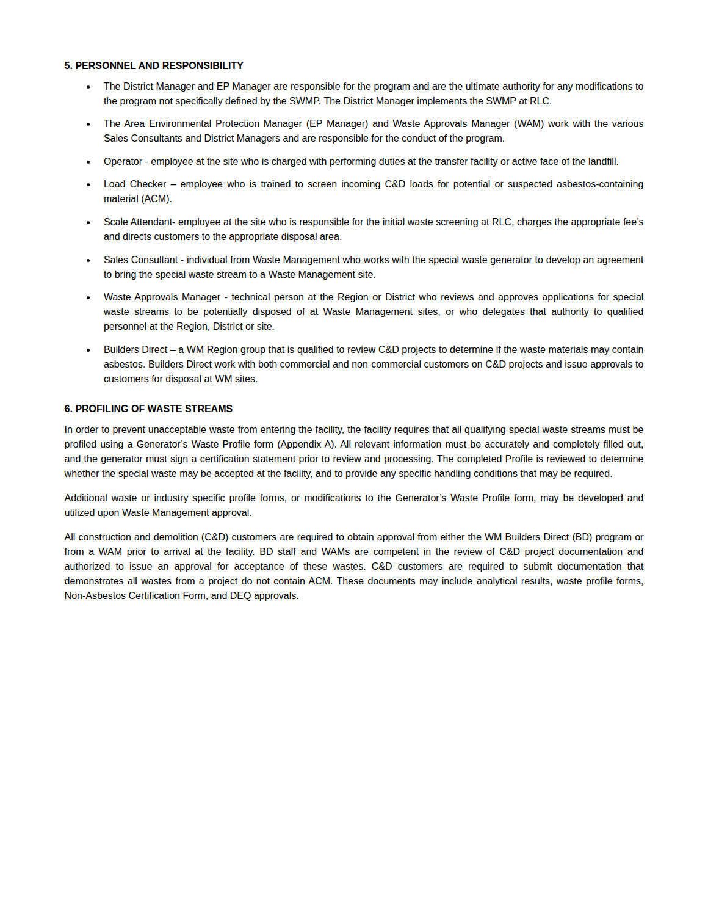5. PERSONNEL AND RESPONSIBILITY
The District Manager and EP Manager are responsible for the program and are the ultimate authority for any modifications to the program not specifically defined by the SWMP. The District Manager implements the SWMP at RLC.
The Area Environmental Protection Manager (EP Manager) and Waste Approvals Manager (WAM) work with the various Sales Consultants and District Managers and are responsible for the conduct of the program.
Operator - employee at the site who is charged with performing duties at the transfer facility or active face of the landfill.
Load Checker – employee who is trained to screen incoming C&D loads for potential or suspected asbestos-containing material (ACM).
Scale Attendant- employee at the site who is responsible for the initial waste screening at RLC, charges the appropriate fee’s and directs customers to the appropriate disposal area.
Sales Consultant - individual from Waste Management who works with the special waste generator to develop an agreement to bring the special waste stream to a Waste Management site.
Waste Approvals Manager - technical person at the Region or District who reviews and approves applications for special waste streams to be potentially disposed of at Waste Management sites, or who delegates that authority to qualified personnel at the Region, District or site.
Builders Direct – a WM Region group that is qualified to review C&D projects to determine if the waste materials may contain asbestos. Builders Direct work with both commercial and non-commercial customers on C&D projects and issue approvals to customers for disposal at WM sites.
6. PROFILING OF WASTE STREAMS
In order to prevent unacceptable waste from entering the facility, the facility requires that all qualifying special waste streams must be profiled using a Generator’s Waste Profile form (Appendix A). All relevant information must be accurately and completely filled out, and the generator must sign a certification statement prior to review and processing. The completed Profile is reviewed to determine whether the special waste may be accepted at the facility, and to provide any specific handling conditions that may be required.
Additional waste or industry specific profile forms, or modifications to the Generator’s Waste Profile form, may be developed and utilized upon Waste Management approval.
All construction and demolition (C&D) customers are required to obtain approval from either the WM Builders Direct (BD) program or from a WAM prior to arrival at the facility. BD staff and WAMs are competent in the review of C&D project documentation and authorized to issue an approval for acceptance of these wastes. C&D customers are required to submit documentation that demonstrates all wastes from a project do not contain ACM. These documents may include analytical results, waste profile forms, Non-Asbestos Certification Form, and DEQ approvals.